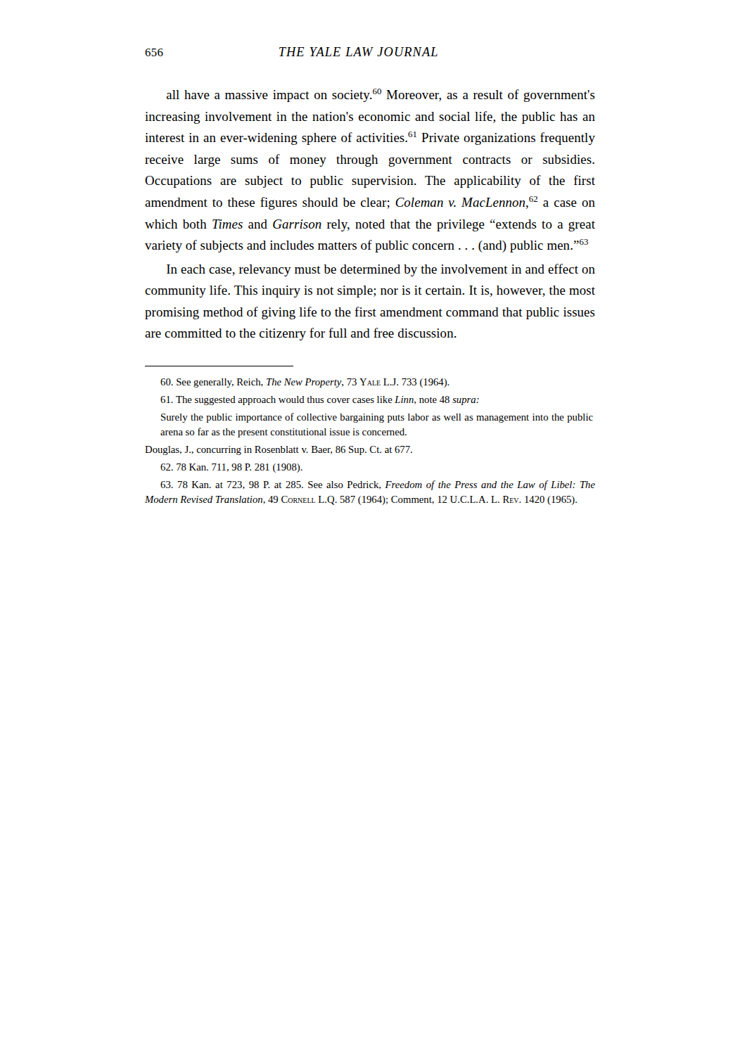656 THE YALE LAW JOURNAL
all have a massive impact on society.60 Moreover, as a result of government's increasing involvement in the nation's economic and social life, the public has an interest in an ever-widening sphere of activities.61 Private organizations frequently receive large sums of money through government contracts or subsidies. Occupations are subject to public supervision. The applicability of the first amendment to these figures should be clear; Coleman v. MacLennon,62 a case on which both Times and Garrison rely, noted that the privilege “extends to a great variety of subjects and includes matters of public concern . . . (and) public men.”63
In each case, relevancy must be determined by the involvement in and effect on community life. This inquiry is not simple; nor is it certain. It is, however, the most promising method of giving life to the first amendment command that public issues are committed to the citizenry for full and free discussion.
60. See generally, Reich, The New Property, 73 Yale L.J. 733 (1964).
61. The suggested approach would thus cover cases like Linn, note 48 supra:
Surely the public importance of collective bargaining puts labor as well as management into the public arena so far as the present constitutional issue is concerned.
Douglas, J., concurring in Rosenblatt v. Baer, 86 Sup. Ct. at 677.
62. 78 Kan. 711, 98 P. 281 (1908).
63. 78 Kan. at 723, 98 P. at 285. See also Pedrick, Freedom of the Press and the Law of Libel: The Modern Revised Translation, 49 Cornell L.Q. 587 (1964); Comment, 12 U.C.L.A. L. Rev. 1420 (1965).